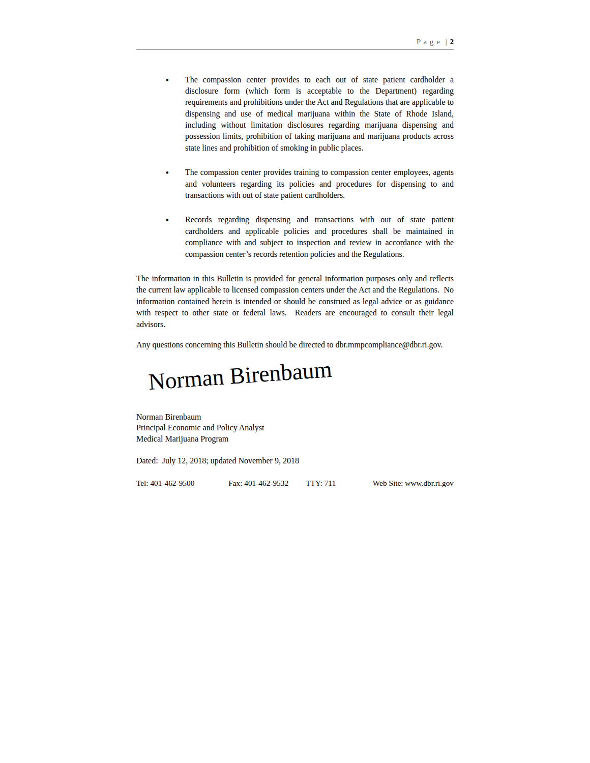P a g e | 2
The compassion center provides to each out of state patient cardholder a disclosure form (which form is acceptable to the Department) regarding requirements and prohibitions under the Act and Regulations that are applicable to dispensing and use of medical marijuana within the State of Rhode Island, including without limitation disclosures regarding marijuana dispensing and possession limits, prohibition of taking marijuana and marijuana products across state lines and prohibition of smoking in public places.
The compassion center provides training to compassion center employees, agents and volunteers regarding its policies and procedures for dispensing to and transactions with out of state patient cardholders.
Records regarding dispensing and transactions with out of state patient cardholders and applicable policies and procedures shall be maintained in compliance with and subject to inspection and review in accordance with the compassion center’s records retention policies and the Regulations.
The information in this Bulletin is provided for general information purposes only and reflects the current law applicable to licensed compassion centers under the Act and the Regulations. No information contained herein is intended or should be construed as legal advice or as guidance with respect to other state or federal laws. Readers are encouraged to consult their legal advisors.
Any questions concerning this Bulletin should be directed to dbr.mmpcompliance@dbr.ri.gov.
Norman Birenbaum
Norman Birenbaum
Principal Economic and Policy Analyst
Medical Marijuana Program
Dated: July 12, 2018; updated November 9, 2018
| Tel: 401-462-9500 | Fax: 401-462-9532 | TTY: 711 | Web Site: www.dbr.ri.gov |